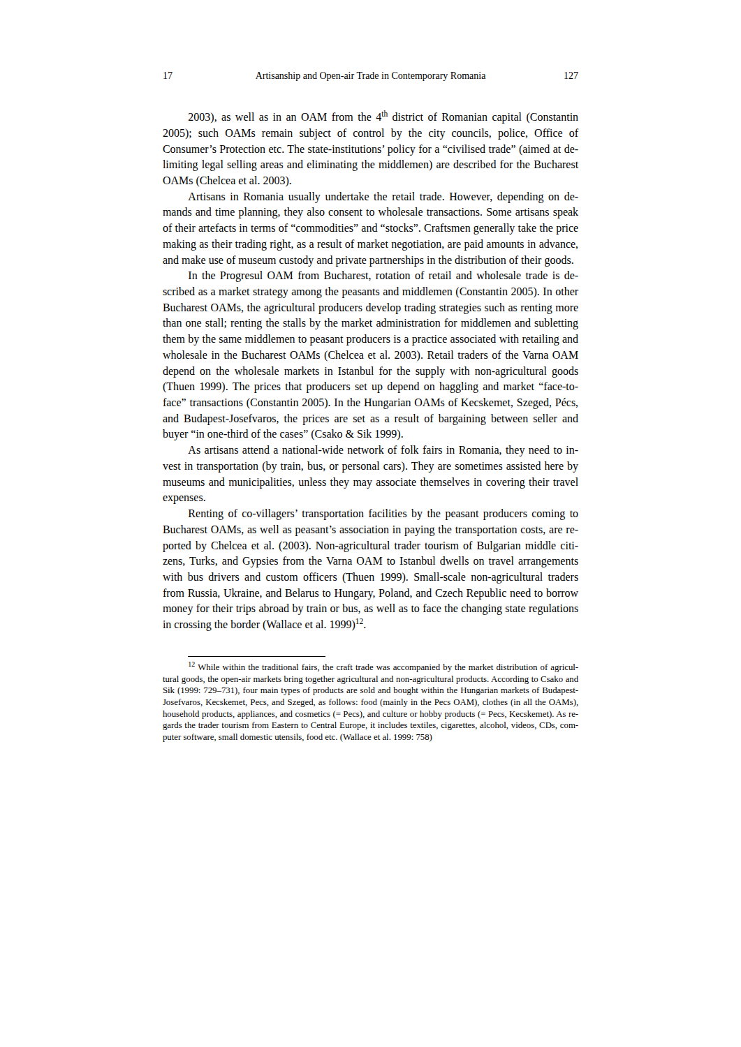17 Artisanship and Open-air Trade in Contemporary Romania 127
2003), as well as in an OAM from the 4th district of Romanian capital (Constantin 2005); such OAMs remain subject of control by the city councils, police, Office of Consumer’s Protection etc. The state-institutions’ policy for a “civilised trade” (aimed at delimiting legal selling areas and eliminating the middlemen) are described for the Bucharest OAMs (Chelcea et al. 2003).
Artisans in Romania usually undertake the retail trade. However, depending on demands and time planning, they also consent to wholesale transactions. Some artisans speak of their artefacts in terms of “commodities” and “stocks”. Craftsmen generally take the price making as their trading right, as a result of market negotiation, are paid amounts in advance, and make use of museum custody and private partnerships in the distribution of their goods.
In the Progresul OAM from Bucharest, rotation of retail and wholesale trade is described as a market strategy among the peasants and middlemen (Constantin 2005). In other Bucharest OAMs, the agricultural producers develop trading strategies such as renting more than one stall; renting the stalls by the market administration for middlemen and subletting them by the same middlemen to peasant producers is a practice associated with retailing and wholesale in the Bucharest OAMs (Chelcea et al. 2003). Retail traders of the Varna OAM depend on the wholesale markets in Istanbul for the supply with non-agricultural goods (Thuen 1999). The prices that producers set up depend on haggling and market “face-to-face” transactions (Constantin 2005). In the Hungarian OAMs of Kecskemet, Szeged, Pécs, and Budapest-Josefvaros, the prices are set as a result of bargaining between seller and buyer “in one-third of the cases” (Csako & Sik 1999).
As artisans attend a national-wide network of folk fairs in Romania, they need to invest in transportation (by train, bus, or personal cars). They are sometimes assisted here by museums and municipalities, unless they may associate themselves in covering their travel expenses.
Renting of co-villagers’ transportation facilities by the peasant producers coming to Bucharest OAMs, as well as peasant’s association in paying the transportation costs, are reported by Chelcea et al. (2003). Non-agricultural trader tourism of Bulgarian middle citizens, Turks, and Gypsies from the Varna OAM to Istanbul dwells on travel arrangements with bus drivers and custom officers (Thuen 1999). Small-scale non-agricultural traders from Russia, Ukraine, and Belarus to Hungary, Poland, and Czech Republic need to borrow money for their trips abroad by train or bus, as well as to face the changing state regulations in crossing the border (Wallace et al. 1999)12.
12 While within the traditional fairs, the craft trade was accompanied by the market distribution of agricultural goods, the open-air markets bring together agricultural and non-agricultural products. According to Csako and Sik (1999: 729–731), four main types of products are sold and bought within the Hungarian markets of Budapest-Josefvaros, Kecskemet, Pecs, and Szeged, as follows: food (mainly in the Pecs OAM), clothes (in all the OAMs), household products, appliances, and cosmetics (= Pecs), and culture or hobby products (= Pecs, Kecskemet). As regards the trader tourism from Eastern to Central Europe, it includes textiles, cigarettes, alcohol, videos, CDs, computer software, small domestic utensils, food etc. (Wallace et al. 1999: 758)